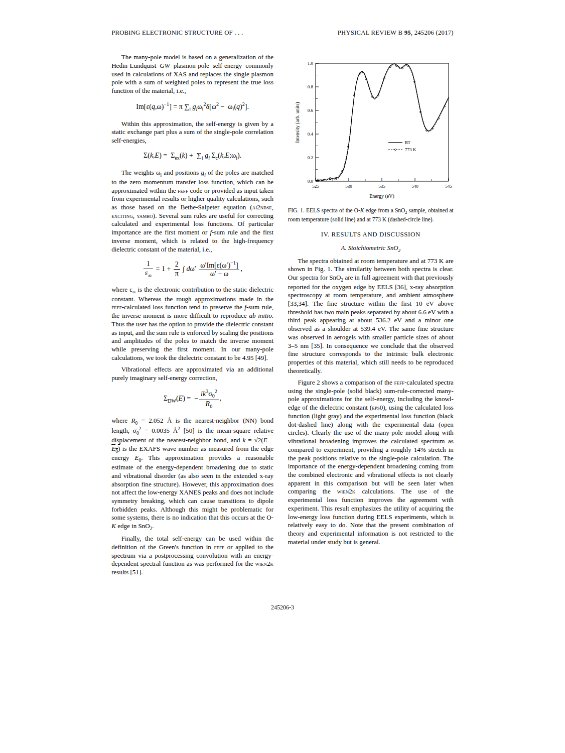Probing electronic structure of . . .
Physical Review B 95, 245206 (2017)
The many-pole model is based on a generalization of the Hedin-Lundquist GW plasmon-pole self-energy commonly used in calculations of XAS and replaces the single plasmon pole with a sum of weighted poles to represent the true loss function of the material, i.e.,
Im[ε(q,ω)−1] = π ∑i giωi 2δ[ω2 − ωi(q)2].
Within this approximation, the self-energy is given by a static exchange part plus a sum of the single-pole correlation self-energies,
Σ(k,E) = Σex(k) + ∑i gi Σc(k,E;ωi).
The weights ωi and positions gi of the poles are matched to the zero momentum transfer loss function, which can be approximated within the feff code or provided as input taken from experimental results or higher quality calculations, such as those based on the Bethe-Salpeter equation (ai2nbse, exciting, yambo). Several sum rules are useful for correcting calculated and experimental loss functions. Of particular importance are the first moment or f-sum rule and the first inverse moment, which is related to the high-frequency dielectric constant of the material, i.e.,
1 ε∞ = 1 + 2 π ∫ dω′ ω′Im[ε(ω′)−1] ω′ − ω,
where ε∞ is the electronic contribution to the static dielectric constant. Whereas the rough approximations made in the feff-calculated loss function tend to preserve the f-sum rule, the inverse moment is more difficult to reproduce ab initio. Thus the user has the option to provide the dielectric constant as input, and the sum rule is enforced by scaling the positions and amplitudes of the poles to match the inverse moment while preserving the first moment. In our many-pole calculations, we took the dielectric constant to be 4.95 [49].
Vibrational effects are approximated via an additional purely imaginary self-energy correction,
ΣDW(E) = −ik 3σ02 R 0,
where R 0 = 2.052 Å is the nearest-neighbor (NN) bond length, σ02 = 0.0035 Å2 [50] is the mean-square relative displacement of the nearest-neighbor bond, and k = √2(E − E 0) is the EXAFS wave number as measured from the edge energy E 0. This approximation provides a reasonable estimate of the energy-dependent broadening due to static and vibrational disorder (as also seen in the extended x-ray absorption fine structure). However, this approximation does not affect the low-energy XANES peaks and does not include symmetry breaking, which can cause transitions to dipole forbidden peaks. Although this might be problematic for some systems, there is no indication that this occurs at the O-K edge in SnO2.
Finally, the total self-energy can be used within the definition of the Green's function in feff or applied to the spectrum via a postprocessing convolution with an energy-dependent spectral function as was performed for the wien2k results [51].
0.0 0.2 0.4 0.6 0.8 1.0 525 530 535 540 545 Energy (eV) Intensity (arb. units) RT 773 K
FIG. 1. EELS spectra of the O-K edge from a SnO2 sample, obtained at room temperature (solid line) and at 773 K (dashed-circle line).
IV. Results and Discussion
A. Stoichiometric SnO2
The spectra obtained at room temperature and at 773 K are shown in Fig. 1. The similarity between both spectra is clear. Our spectra for SnO2 are in full agreement with that previously reported for the oxygen edge by EELS [36], x-ray absorption spectroscopy at room temperature, and ambient atmosphere [33,34]. The fine structure within the first 10 eV above threshold has two main peaks separated by about 6.6 eV with a third peak appearing at about 536.2 eV and a minor one observed as a shoulder at 539.4 eV. The same fine structure was observed in aerogels with smaller particle sizes of about 3–5 nm [35]. In consequence we conclude that the observed fine structure corresponds to the intrinsic bulk electronic properties of this material, which still needs to be reproduced theoretically.
Figure 2 shows a comparison of the feff-calculated spectra using the single-pole (solid black) sum-rule-corrected many-pole approximations for the self-energy, including the knowl-edge of the dielectric constant (eps0), using the calculated loss function (light gray) and the experimental loss function (black dot-dashed line) along with the experimental data (open circles). Clearly the use of the many-pole model along with vibrational broadening improves the calculated spectrum as compared to experiment, providing a roughly 14% stretch in the peak positions relative to the single-pole calculation. The importance of the energy-dependent broadening coming from the combined electronic and vibrational effects is not clearly apparent in this comparison but will be seen later when comparing the wien2k calculations. The use of the experimental loss function improves the agreement with experiment. This result emphasizes the utility of acquiring the low-energy loss function during EELS experiments, which is relatively easy to do. Note that the present combination of theory and experimental information is not restricted to the material under study but is general.
245206-3